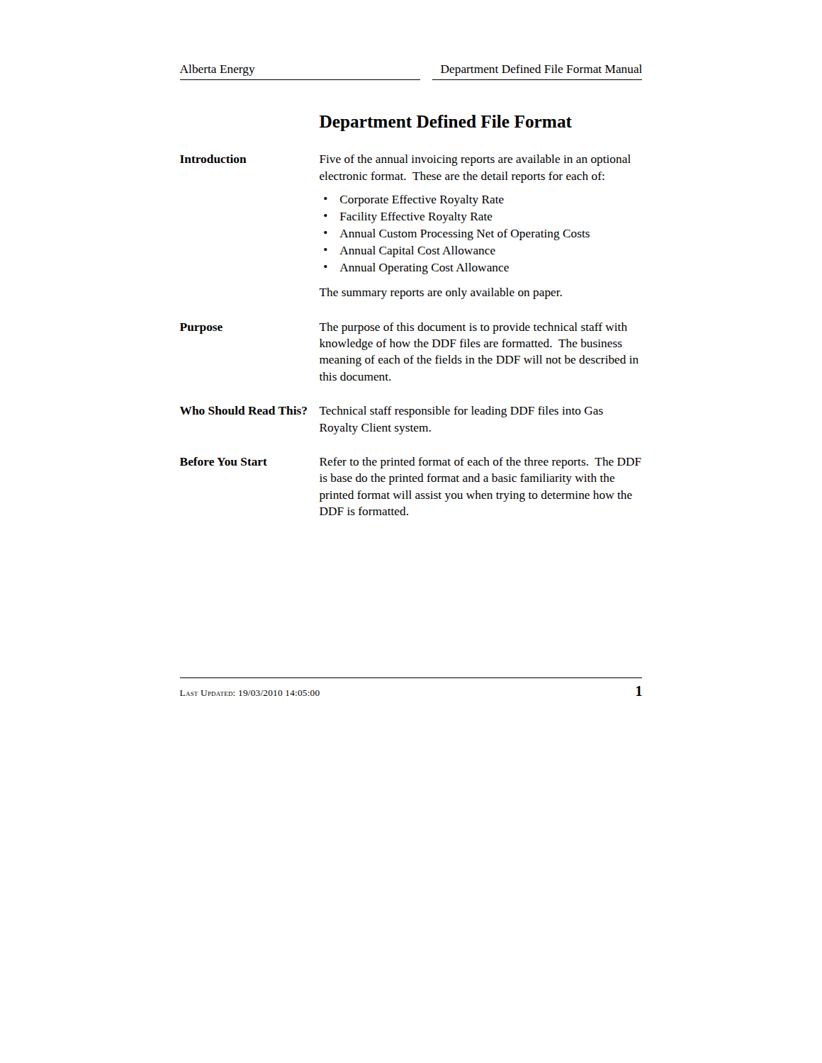Alberta Energy
Department Defined File Format Manual
Department Defined File Format
| Introduction | Five of the annual invoicing reports are available in an optional electronic format. These are the detail reports for each of: Corporate Effective Royalty Rate Facility Effective Royalty Rate Annual Custom Processing Net of Operating Costs Annual Capital Cost Allowance Annual Operating Cost Allowance The summary reports are only available on paper. |
| Purpose | The purpose of this document is to provide technical staff with knowledge of how the DDF files are formatted. The business meaning of each of the fields in the DDF will not be described in this document. |
| Who Should Read This? | Technical staff responsible for leading DDF files into Gas Royalty Client system. |
| Before You Start | Refer to the printed format of each of the three reports. The DDF is base do the printed format and a basic familiarity with the printed format will assist you when trying to determine how the DDF is formatted. |
Last Updated: 19/03/2010 14:05:00
1